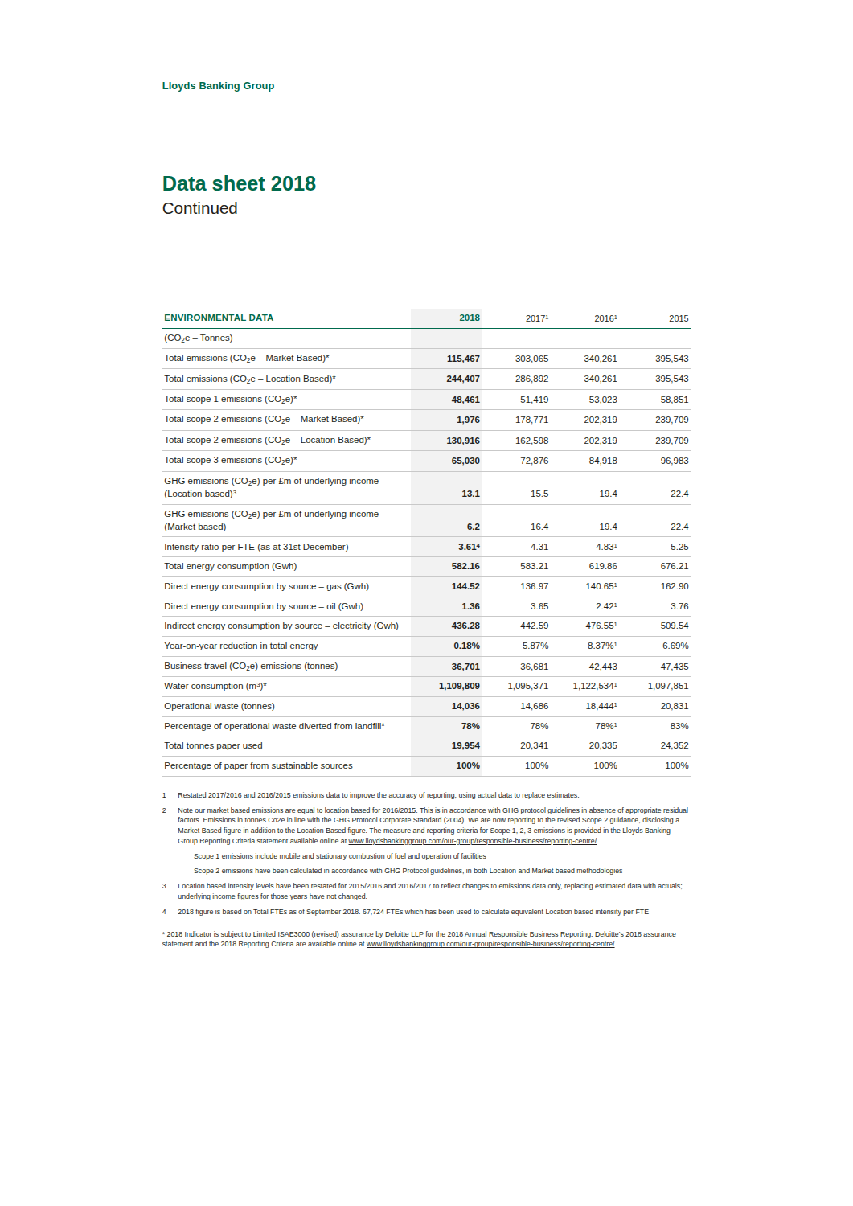Lloyds Banking Group
Data sheet 2018Continued
| ENVIRONMENTAL DATA | 2018 | 2017 1 | 2016 1 | 2015 |
| --- | --- | --- | --- | --- |
| (CO 2 e – Tonnes) | | | | |
| Total emissions (CO 2 e – Market Based)* | 115,467 | 303,065 | 340,261 | 395,543 |
| Total emissions (CO 2 e – Location Based)* | 244,407 | 286,892 | 340,261 | 395,543 |
| Total scope 1 emissions (CO 2 e)* | 48,461 | 51,419 | 53,023 | 58,851 |
| Total scope 2 emissions (CO 2 e – Market Based)* | 1,976 | 178,771 | 202,319 | 239,709 |
| Total scope 2 emissions (CO 2 e – Location Based)* | 130,916 | 162,598 | 202,319 | 239,709 |
| Total scope 3 emissions (CO 2 e)* | 65,030 | 72,876 | 84,918 | 96,983 |
| GHG emissions (CO 2 e) per £m of underlying income (Location based) 3 | 13.1 | 15.5 | 19.4 | 22.4 |
| GHG emissions (CO 2 e) per £m of underlying income (Market based) | 6.2 | 16.4 | 19.4 | 22.4 |
| Intensity ratio per FTE (as at 31st December) | 3.61 4 | 4.31 | 4.83 1 | 5.25 |
| Total energy consumption (Gwh) | 582.16 | 583.21 | 619.86 | 676.21 |
| Direct energy consumption by source – gas (Gwh) | 144.52 | 136.97 | 140.65 1 | 162.90 |
| Direct energy consumption by source – oil (Gwh) | 1.36 | 3.65 | 2.42 1 | 3.76 |
| Indirect energy consumption by source – electricity (Gwh) | 436.28 | 442.59 | 476.55 1 | 509.54 |
| Year-on-year reduction in total energy | 0.18% | 5.87% | 8.37% 1 | 6.69% |
| Business travel (CO 2 e) emissions (tonnes) | 36,701 | 36,681 | 42,443 | 47,435 |
| Water consumption (m 3 )* | 1,109,809 | 1,095,371 | 1,122,534 1 | 1,097,851 |
| Operational waste (tonnes) | 14,036 | 14,686 | 18,444 1 | 20,831 |
| Percentage of operational waste diverted from landfill* | 78% | 78% | 78% 1 | 83% |
| Total tonnes paper used | 19,954 | 20,341 | 20,335 | 24,352 |
| Percentage of paper from sustainable sources | 100% | 100% | 100% | 100% |
1 Restated 2017/2016 and 2016/2015 emissions data to improve the accuracy of reporting, using actual data to replace estimates.
2 Note our market based emissions are equal to location based for 2016/2015. This is in accordance with GHG protocol guidelines in absence of appropriate residual factors. Emissions in tonnes Co2e in line with the GHG Protocol Corporate Standard (2004). We are now reporting to the revised Scope 2 guidance, disclosing a Market Based figure in addition to the Location Based figure. The measure and reporting criteria for Scope 1, 2, 3 emissions is provided in the Lloyds Banking Group Reporting Criteria statement available online at www.lloydsbankinggroup.com/our-group/responsible-business/reporting-centre/
Scope 1 emissions include mobile and stationary combustion of fuel and operation of facilities
Scope 2 emissions have been calculated in accordance with GHG Protocol guidelines, in both Location and Market based methodologies
3 Location based intensity levels have been restated for 2015/2016 and 2016/2017 to reflect changes to emissions data only, replacing estimated data with actuals; underlying income figures for those years have not changed.
42018 figure is based on Total FTEs as of September 2018. 67,724 FTEs which has been used to calculate equivalent Location based intensity per FTE
* 2018 Indicator is subject to Limited ISAE3000 (revised) assurance by Deloitte LLP for the 2018 Annual Responsible Business Reporting. Deloitte's 2018 assurance statement and the 2018 Reporting Criteria are available online at www.lloydsbankinggroup.com/our-group/responsible-business/reporting-centre/